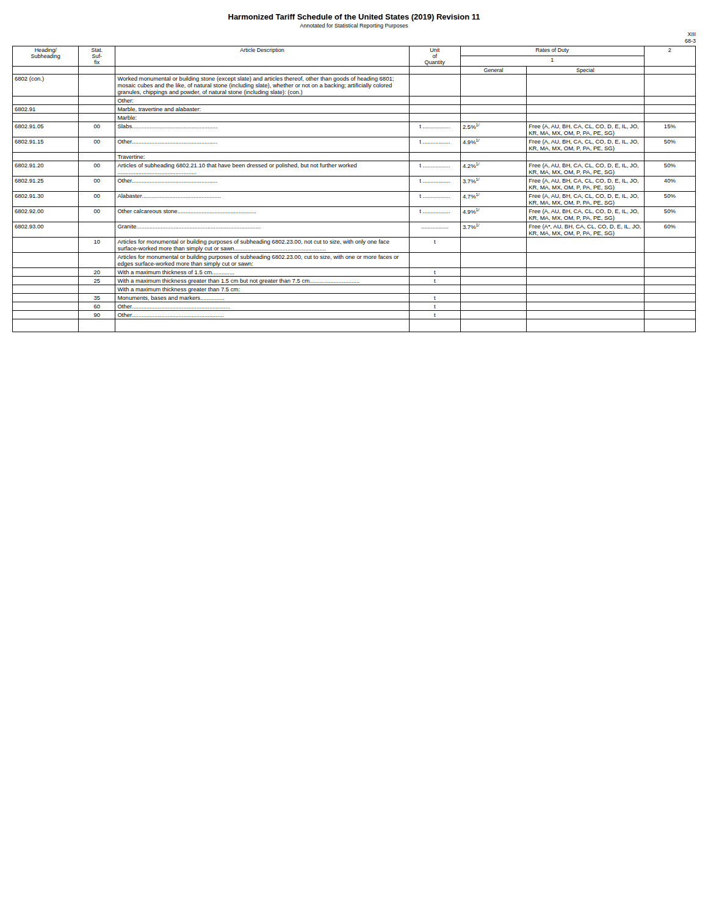Harmonized Tariff Schedule of the United States (2019) Revision 11
Annotated for Statistical Reporting Purposes
XIII
68-3
| Heading/ Subheading | Stat. Suf- fix | Article Description | Unit of Quantity | Rates of Duty | 2 |
| --- | --- | --- | --- | --- | --- |
| 1 |
| | | | | General | Special | |
| 6802 (con.) | | Worked monumental or building stone (except slate) and articles thereof, other than goods of heading 6801; mosaic cubes and the like, of natural stone (including slate), whether or not on a backing; artificially colored granules, chippings and powder, of natural stone (including slate): (con.) | | | | |
| | | Other: | | | | |
| 6802.91 | | Marble, travertine and alabaster: | | | | |
| | | Marble: | | | | |
| 6802.91.05 | 00 | Slabs ..................................................... | t ................. | 2.5% 1/ | Free (A, AU, BH, CA, CL, CO, D, E, IL, JO, KR, MA, MX, OM, P, PA, PE, SG) | 15% |
| 6802.91.15 | 00 | Other ..................................................... | t ................. | 4.9% 1/ | Free (A, AU, BH, CA, CL, CO, D, E, IL, JO, KR, MA, MX, OM, P, PA, PE, SG) | 50% |
| | | Travertine: | | | | |
| 6802.91.20 | 00 | Articles of subheading 6802.21.10 that have been dressed or polished, but not further worked ................................................. | t ................. | 4.2% 1/ | Free (A, AU, BH, CA, CL, CO, D, E, IL, JO, KR, MA, MX, OM, P, PA, PE, SG) | 50% |
| 6802.91.25 | 00 | Other ..................................................... | t ................. | 3.7% 1/ | Free (A, AU, BH, CA, CL, CO, D, E, IL, JO, KR, MA, MX, OM, P, PA, PE, SG) | 40% |
| 6802.91.30 | 00 | Alabaster ................................................. | t ................. | 4.7% 1/ | Free (A, AU, BH, CA, CL, CO, D, E, IL, JO, KR, MA, MX, OM, P, PA, PE, SG) | 50% |
| 6802.92.00 | 00 | Other calcareous stone ................................................. | t ................. | 4.9% 1/ | Free (A, AU, BH, CA, CL, CO, D, E, IL, JO, KR, MA, MX, OM, P, PA, PE, SG) | 50% |
| 6802.93.00 | | Granite ............................................................................. | ................. | 3.7% 1/ | Free (A*, AU, BH, CA, CL, CO, D, E, IL, JO, KR, MA, MX, OM, P, PA, PE, SG) | 60% |
| | 10 | Articles for monumental or building purposes of subheading 6802.23.00, not cut to size, with only one face surface-worked more than simply cut or sawn ......................................................... | t | | | |
| | | Articles for monumental or building purposes of subheading 6802.23.00, cut to size, with one or more faces or edges surface-worked more than simply cut or sawn: | | | | |
| | 20 | With a maximum thickness of 1.5 cm .............. | t | | | |
| | 25 | With a maximum thickness greater than 1.5 cm but not greater than 7.5 cm ............................... | t | | | |
| | | With a maximum thickness greater than 7.5 cm: | | | | |
| | 35 | Monuments, bases and markers ............... | t | | | |
| | 60 | Other ............................................................. | t | | | |
| | 90 | Other ......................................................... | t | | | |